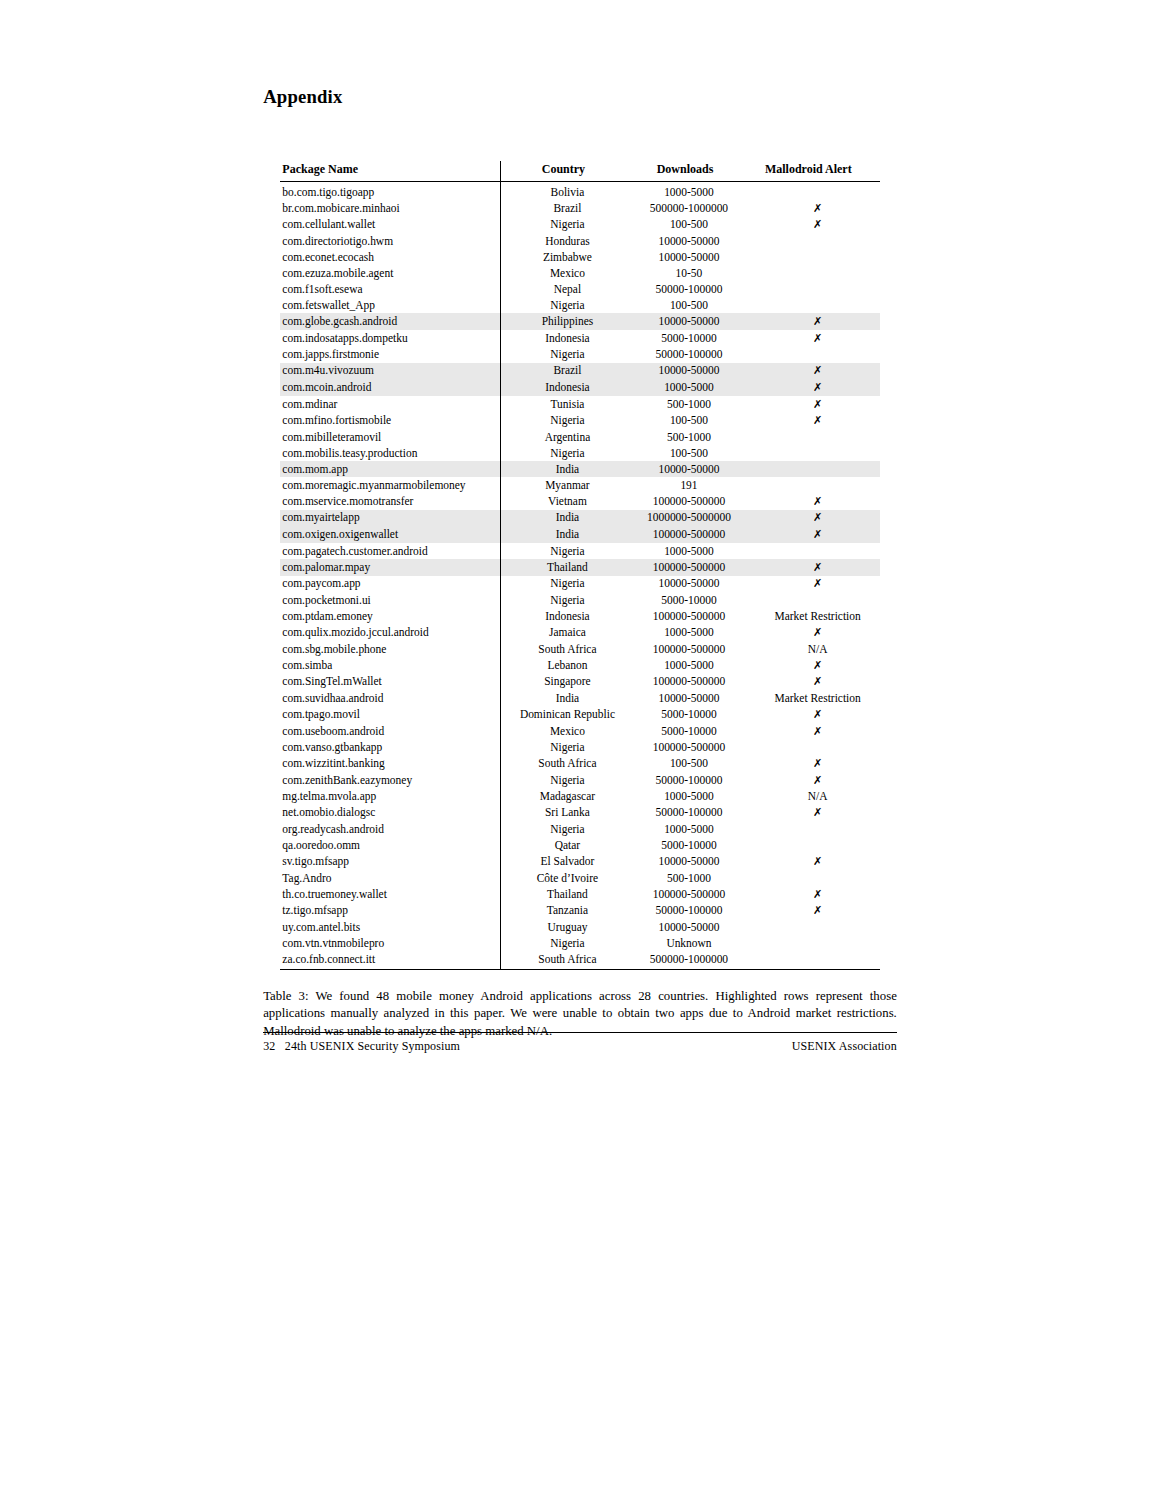Appendix
| Package Name | Country | Downloads | Mallodroid Alert |
| --- | --- | --- | --- |
| bo.com.tigo.tigoapp | Bolivia | 1000-5000 | |
| br.com.mobicare.minhaoi | Brazil | 500000-1000000 | ✗ |
| com.cellulant.wallet | Nigeria | 100-500 | ✗ |
| com.directoriotigo.hwm | Honduras | 10000-50000 | |
| com.econet.ecocash | Zimbabwe | 10000-50000 | |
| com.ezuza.mobile.agent | Mexico | 10-50 | |
| com.f1soft.esewa | Nepal | 50000-100000 | |
| com.fetswallet_App | Nigeria | 100-500 | |
| com.globe.gcash.android | Philippines | 10000-50000 | ✗ |
| com.indosatapps.dompetku | Indonesia | 5000-10000 | ✗ |
| com.japps.firstmonie | Nigeria | 50000-100000 | |
| com.m4u.vivozuum | Brazil | 10000-50000 | ✗ |
| com.mcoin.android | Indonesia | 1000-5000 | ✗ |
| com.mdinar | Tunisia | 500-1000 | ✗ |
| com.mfino.fortismobile | Nigeria | 100-500 | ✗ |
| com.mibilleteramovil | Argentina | 500-1000 | |
| com.mobilis.teasy.production | Nigeria | 100-500 | |
| com.mom.app | India | 10000-50000 | |
| com.moremagic.myanmarmobilemoney | Myanmar | 191 | |
| com.mservice.momotransfer | Vietnam | 100000-500000 | ✗ |
| com.myairtelapp | India | 1000000-5000000 | ✗ |
| com.oxigen.oxigenwallet | India | 100000-500000 | ✗ |
| com.pagatech.customer.android | Nigeria | 1000-5000 | |
| com.palomar.mpay | Thailand | 100000-500000 | ✗ |
| com.paycom.app | Nigeria | 10000-50000 | ✗ |
| com.pocketmoni.ui | Nigeria | 5000-10000 | |
| com.ptdam.emoney | Indonesia | 100000-500000 | Market Restriction |
| com.qulix.mozido.jccul.android | Jamaica | 1000-5000 | ✗ |
| com.sbg.mobile.phone | South Africa | 100000-500000 | N/A |
| com.simba | Lebanon | 1000-5000 | ✗ |
| com.SingTel.mWallet | Singapore | 100000-500000 | ✗ |
| com.suvidhaa.android | India | 10000-50000 | Market Restriction |
| com.tpago.movil | Dominican Republic | 5000-10000 | ✗ |
| com.useboom.android | Mexico | 5000-10000 | ✗ |
| com.vanso.gtbankapp | Nigeria | 100000-500000 | |
| com.wizzitint.banking | South Africa | 100-500 | ✗ |
| com.zenithBank.eazymoney | Nigeria | 50000-100000 | ✗ |
| mg.telma.mvola.app | Madagascar | 1000-5000 | N/A |
| net.omobio.dialogsc | Sri Lanka | 50000-100000 | ✗ |
| org.readycash.android | Nigeria | 1000-5000 | |
| qa.ooredoo.omm | Qatar | 5000-10000 | |
| sv.tigo.mfsapp | El Salvador | 10000-50000 | ✗ |
| Tag.Andro | Côte d’Ivoire | 500-1000 | |
| th.co.truemoney.wallet | Thailand | 100000-500000 | ✗ |
| tz.tigo.mfsapp | Tanzania | 50000-100000 | ✗ |
| uy.com.antel.bits | Uruguay | 10000-50000 | |
| com.vtn.vtnmobilepro | Nigeria | Unknown | |
| za.co.fnb.connect.itt | South Africa | 500000-1000000 | |
Table 3: We found 48 mobile money Android applications across 28 countries. Highlighted rows represent those applications manually analyzed in this paper. We were unable to obtain two apps due to Android market restrictions. Mallodroid was unable to analyze the apps marked N/A.
32 24th USENIX Security Symposium
USENIX Association